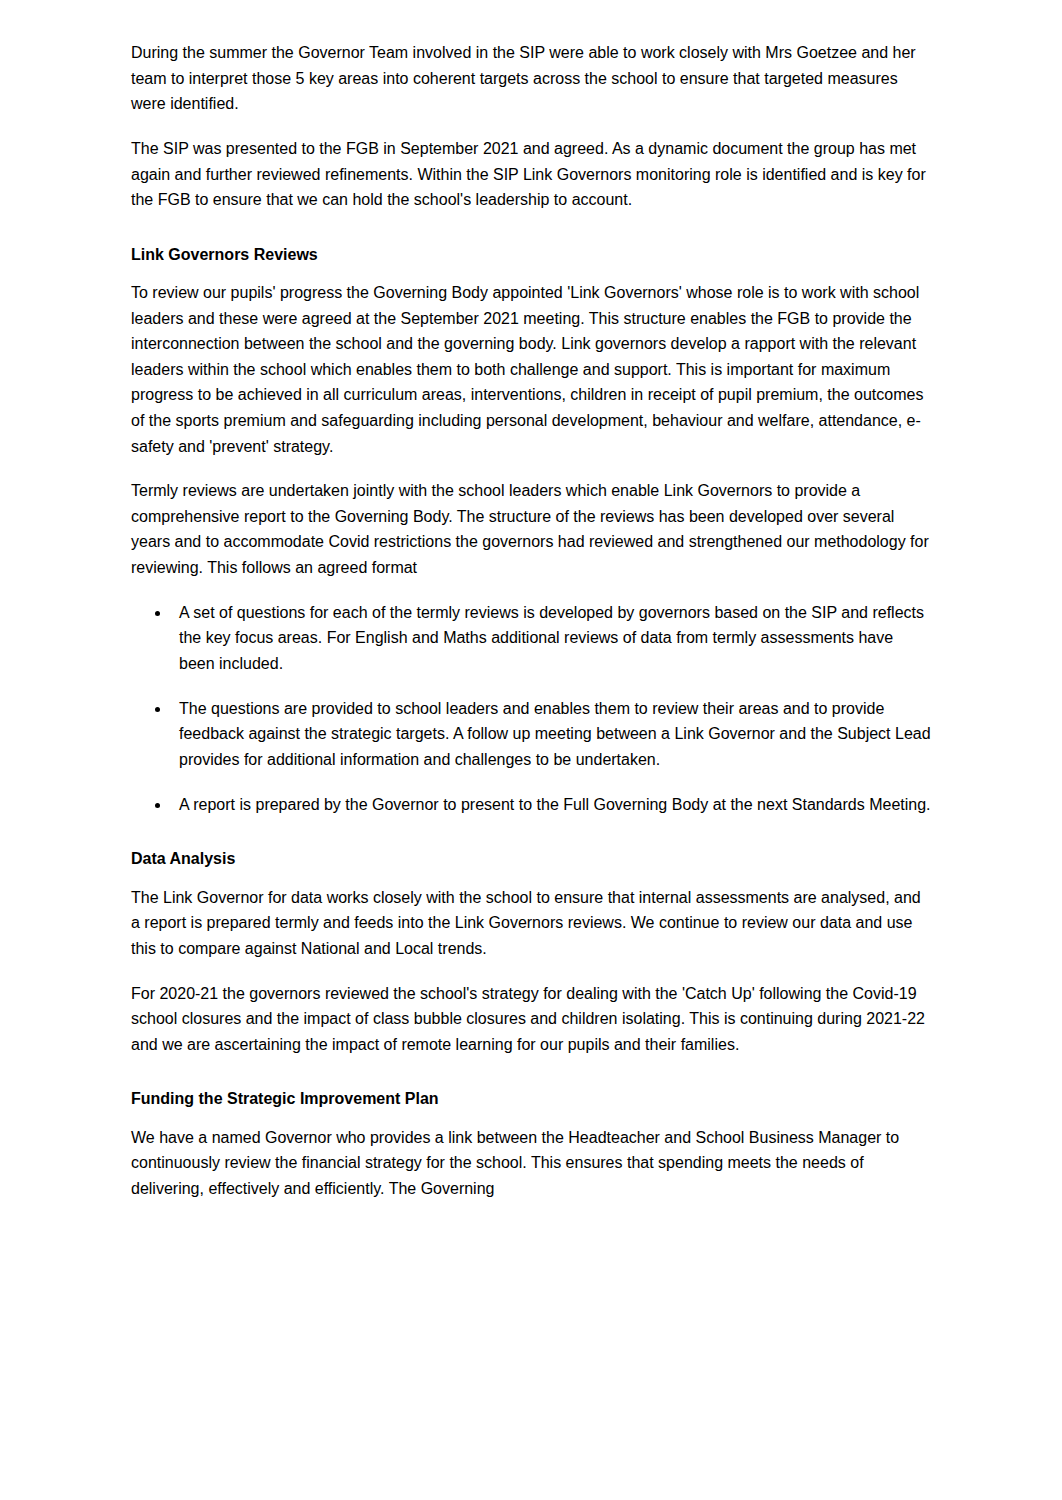During the summer the Governor Team involved in the SIP were able to work closely with Mrs Goetzee and her team to interpret those 5 key areas into coherent targets across the school to ensure that targeted measures were identified.
The SIP was presented to the FGB in September 2021 and agreed. As a dynamic document the group has met again and further reviewed refinements. Within the SIP Link Governors monitoring role is identified and is key for the FGB to ensure that we can hold the school's leadership to account.
Link Governors Reviews
To review our pupils' progress the Governing Body appointed 'Link Governors' whose role is to work with school leaders and these were agreed at the September 2021 meeting. This structure enables the FGB to provide the interconnection between the school and the governing body. Link governors develop a rapport with the relevant leaders within the school which enables them to both challenge and support. This is important for maximum progress to be achieved in all curriculum areas, interventions, children in receipt of pupil premium, the outcomes of the sports premium and safeguarding including personal development, behaviour and welfare, attendance, e-safety and 'prevent' strategy.
Termly reviews are undertaken jointly with the school leaders which enable Link Governors to provide a comprehensive report to the Governing Body. The structure of the reviews has been developed over several years and to accommodate Covid restrictions the governors had reviewed and strengthened our methodology for reviewing. This follows an agreed format
A set of questions for each of the termly reviews is developed by governors based on the SIP and reflects the key focus areas. For English and Maths additional reviews of data from termly assessments have been included.
The questions are provided to school leaders and enables them to review their areas and to provide feedback against the strategic targets. A follow up meeting between a Link Governor and the Subject Lead provides for additional information and challenges to be undertaken.
A report is prepared by the Governor to present to the Full Governing Body at the next Standards Meeting.
Data Analysis
The Link Governor for data works closely with the school to ensure that internal assessments are analysed, and a report is prepared termly and feeds into the Link Governors reviews. We continue to review our data and use this to compare against National and Local trends.
For 2020-21 the governors reviewed the school's strategy for dealing with the 'Catch Up' following the Covid-19 school closures and the impact of class bubble closures and children isolating. This is continuing during 2021-22 and we are ascertaining the impact of remote learning for our pupils and their families.
Funding the Strategic Improvement Plan
We have a named Governor who provides a link between the Headteacher and School Business Manager to continuously review the financial strategy for the school. This ensures that spending meets the needs of delivering, effectively and efficiently. The Governing